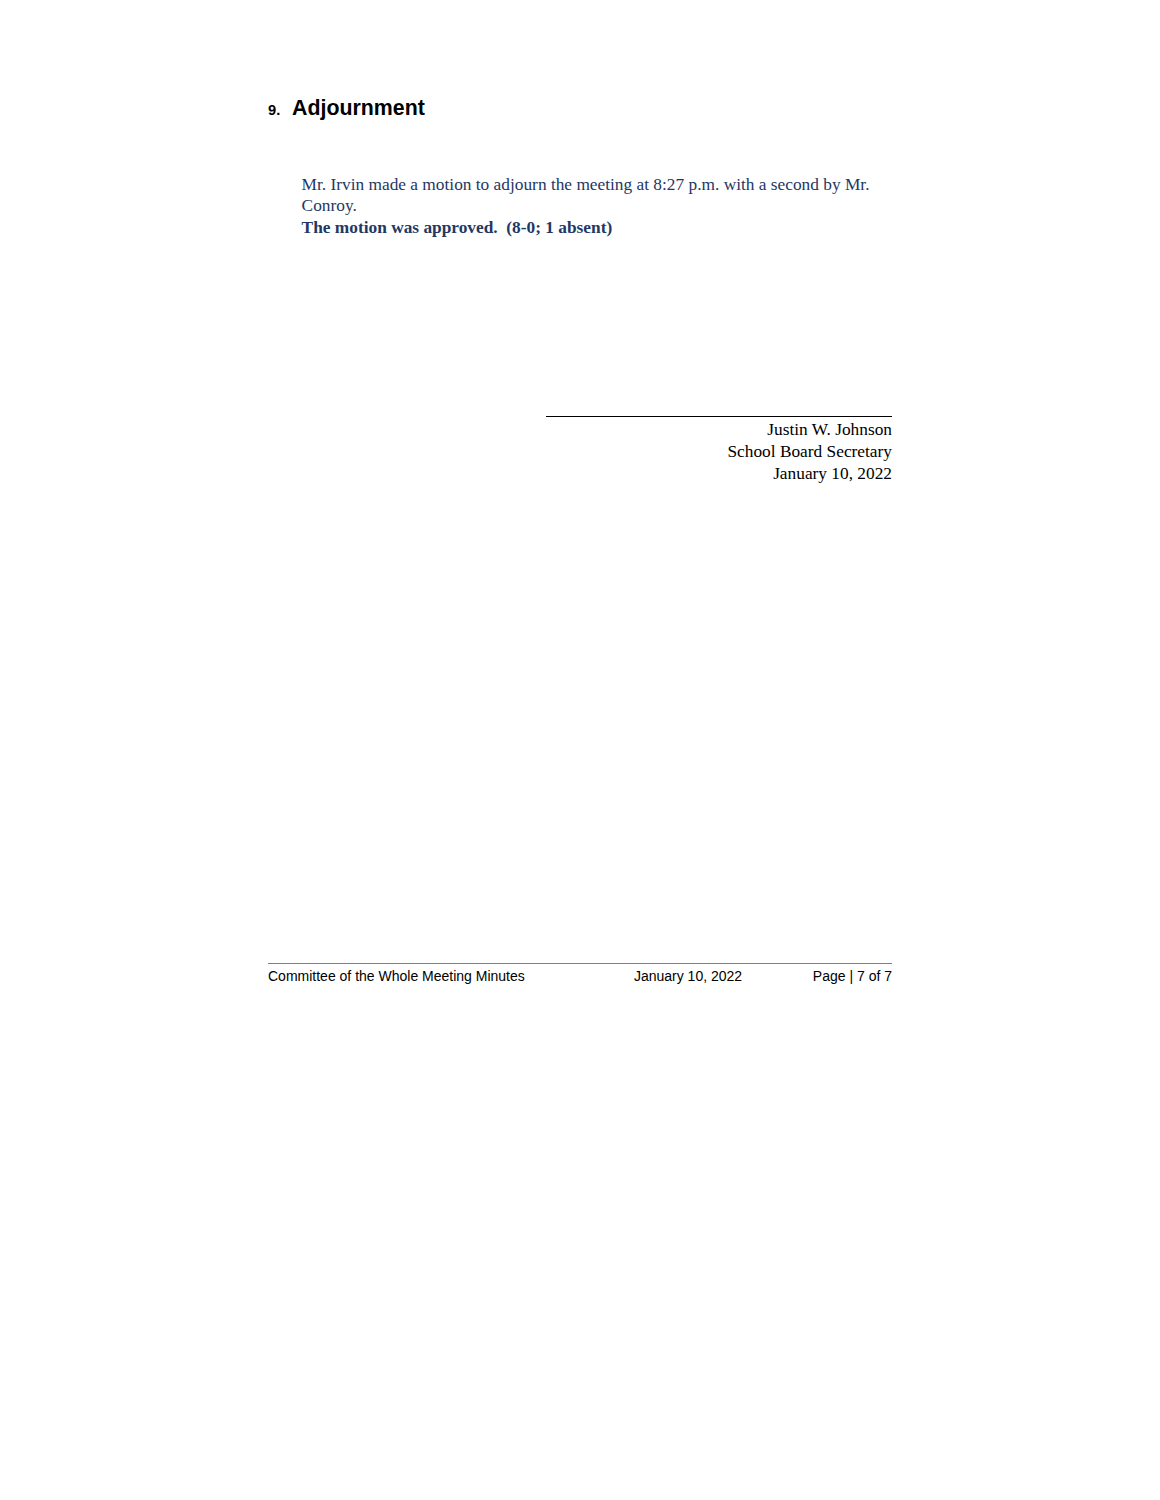9. Adjournment
Mr. Irvin made a motion to adjourn the meeting at 8:27 p.m. with a second by Mr. Conroy.
The motion was approved. (8-0; 1 absent)
Justin W. Johnson
School Board Secretary
January 10, 2022
Committee of the Whole Meeting Minutes
January 10, 2022
Page | 7 of 7